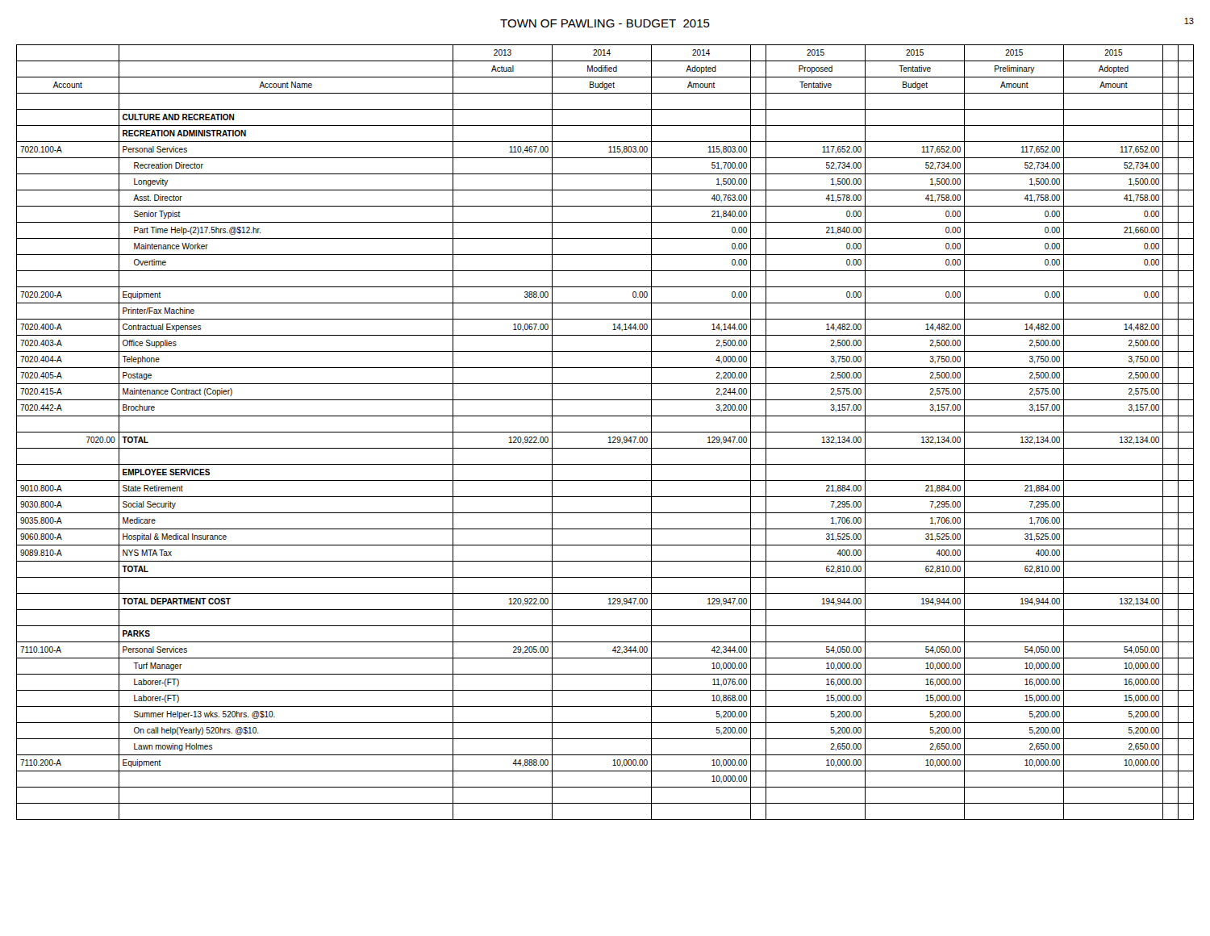13
TOWN OF PAWLING - BUDGET 2015
| | | 2013 | 2014 | 2014 | | 2015 | 2015 | 2015 | 2015 | | |
| --- | --- | --- | --- | --- | --- | --- | --- | --- | --- | --- | --- |
| | | Actual | Modified | Adopted | | Proposed | Tentative | Preliminary | Adopted | | |
| Account | Account Name | | Budget | Amount | | Tentative | Budget | Amount | Amount | | |
| | CULTURE AND RECREATION | | | | | | | | | | |
| | RECREATION ADMINISTRATION | | | | | | | | | | |
| 7020.100-A | Personal Services | 110,467.00 | 115,803.00 | 115,803.00 | | 117,652.00 | 117,652.00 | 117,652.00 | 117,652.00 | | |
| | Recreation Director | | | 51,700.00 | | 52,734.00 | 52,734.00 | 52,734.00 | 52,734.00 | | |
| | Longevity | | | 1,500.00 | | 1,500.00 | 1,500.00 | 1,500.00 | 1,500.00 | | |
| | Asst. Director | | | 40,763.00 | | 41,578.00 | 41,758.00 | 41,758.00 | 41,758.00 | | |
| | Senior Typist | | | 21,840.00 | | 0.00 | 0.00 | 0.00 | 0.00 | | |
| | Part Time Help-(2)17.5hrs.@$12.hr. | | | 0.00 | | 21,840.00 | 0.00 | 0.00 | 21,660.00 | | |
| | Maintenance Worker | | | 0.00 | | 0.00 | 0.00 | 0.00 | 0.00 | | |
| | Overtime | | | 0.00 | | 0.00 | 0.00 | 0.00 | 0.00 | | |
| 7020.200-A | Equipment | 388.00 | 0.00 | 0.00 | | 0.00 | 0.00 | 0.00 | 0.00 | | |
| | Printer/Fax Machine | | | | | | | | | | |
| 7020.400-A | Contractual Expenses | 10,067.00 | 14,144.00 | 14,144.00 | | 14,482.00 | 14,482.00 | 14,482.00 | 14,482.00 | | |
| 7020.403-A | Office Supplies | | | 2,500.00 | | 2,500.00 | 2,500.00 | 2,500.00 | 2,500.00 | | |
| 7020.404-A | Telephone | | | 4,000.00 | | 3,750.00 | 3,750.00 | 3,750.00 | 3,750.00 | | |
| 7020.405-A | Postage | | | 2,200.00 | | 2,500.00 | 2,500.00 | 2,500.00 | 2,500.00 | | |
| 7020.415-A | Maintenance Contract (Copier) | | | 2,244.00 | | 2,575.00 | 2,575.00 | 2,575.00 | 2,575.00 | | |
| 7020.442-A | Brochure | | | 3,200.00 | | 3,157.00 | 3,157.00 | 3,157.00 | 3,157.00 | | |
| 7020.00 | TOTAL | 120,922.00 | 129,947.00 | 129,947.00 | | 132,134.00 | 132,134.00 | 132,134.00 | 132,134.00 | | |
| | EMPLOYEE SERVICES | | | | | | | | | | |
| 9010.800-A | State Retirement | | | | | 21,884.00 | 21,884.00 | 21,884.00 | | | |
| 9030.800-A | Social Security | | | | | 7,295.00 | 7,295.00 | 7,295.00 | | | |
| 9035.800-A | Medicare | | | | | 1,706.00 | 1,706.00 | 1,706.00 | | | |
| 9060.800-A | Hospital & Medical Insurance | | | | | 31,525.00 | 31,525.00 | 31,525.00 | | | |
| 9089.810-A | NYS MTA Tax | | | | | 400.00 | 400.00 | 400.00 | | | |
| | TOTAL | | | | | 62,810.00 | 62,810.00 | 62,810.00 | | | |
| | TOTAL DEPARTMENT COST | 120,922.00 | 129,947.00 | 129,947.00 | | 194,944.00 | 194,944.00 | 194,944.00 | 132,134.00 | | |
| | PARKS | | | | | | | | | | |
| 7110.100-A | Personal Services | 29,205.00 | 42,344.00 | 42,344.00 | | 54,050.00 | 54,050.00 | 54,050.00 | 54,050.00 | | |
| | Turf Manager | | | 10,000.00 | | 10,000.00 | 10,000.00 | 10,000.00 | 10,000.00 | | |
| | Laborer-(FT) | | | 11,076.00 | | 16,000.00 | 16,000.00 | 16,000.00 | 16,000.00 | | |
| | Laborer-(FT) | | | 10,868.00 | | 15,000.00 | 15,000.00 | 15,000.00 | 15,000.00 | | |
| | Summer Helper-13 wks. 520hrs. @$10. | | | 5,200.00 | | 5,200.00 | 5,200.00 | 5,200.00 | 5,200.00 | | |
| | On call help(Yearly) 520hrs. @$10. | | | 5,200.00 | | 5,200.00 | 5,200.00 | 5,200.00 | 5,200.00 | | |
| | Lawn mowing Holmes | | | | | 2,650.00 | 2,650.00 | 2,650.00 | 2,650.00 | | |
| 7110.200-A | Equipment | 44,888.00 | 10,000.00 | 10,000.00 | | 10,000.00 | 10,000.00 | 10,000.00 | 10,000.00 | | |
| | | | | 10,000.00 | | | | | | | |